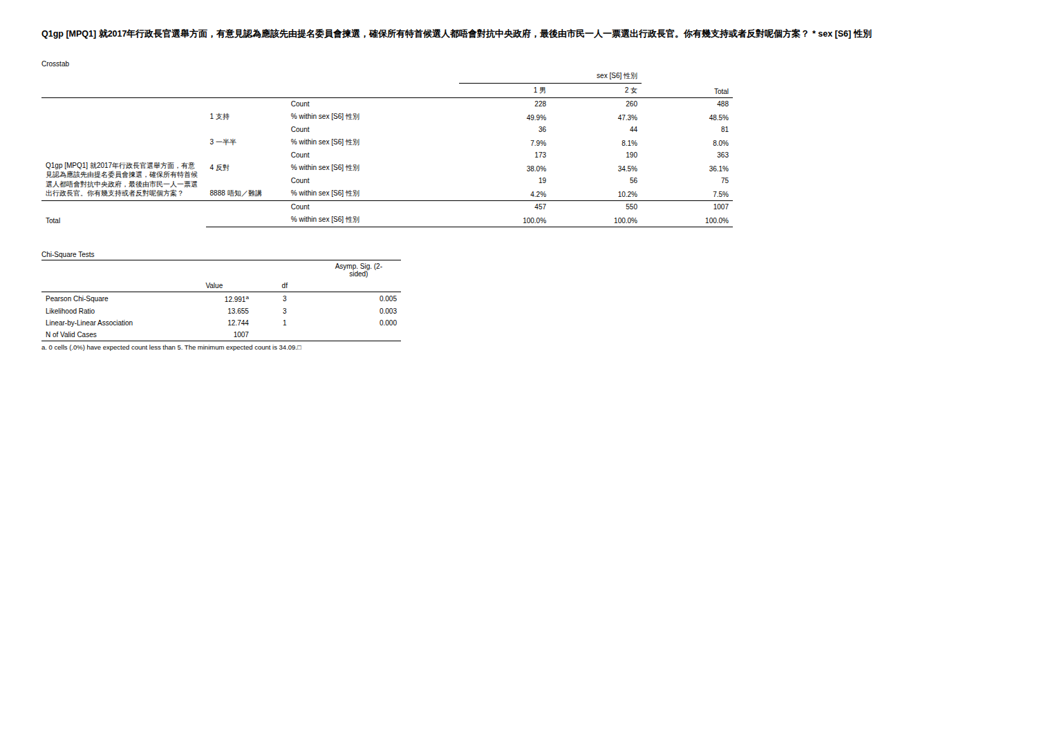Q1gp [MPQ1] 就2017年行政長官選舉方面，有意見認為應該先由提名委員會揀選，確保所有特首候選人都唔會對抗中央政府，最後由市民一人一票選出行政長官。你有幾支持或者反對呢個方案？ * sex [S6] 性別
Crosstab
| | | | sex [S6] 性別 | |
| | | | 1 男 | 2 女 | Total |
| Q1gp [MPQ1] 就2017年行政長官選舉方面，有意見認為應該先由提名委員會揀選，確保所有特首候選人都唔會對抗中央政府，最後由市民一人一票選出行政長官。你有幾支持或者反對呢個方案？ | 1 支持 | Count | 228 | 260 | 488 |
| % within sex [S6] 性別 | 49.9% | 47.3% | 48.5% |
| 3 一半半 | Count | 36 | 44 | 81 |
| % within sex [S6] 性別 | 7.9% | 8.1% | 8.0% |
| 4 反對 | Count | 173 | 190 | 363 |
| % within sex [S6] 性別 | 38.0% | 34.5% | 36.1% |
| 8888 唔知／難講 | Count | 19 | 56 | 75 |
| % within sex [S6] 性別 | 4.2% | 10.2% | 7.5% |
| Total | | Count | 457 | 550 | 1007 |
| | % within sex [S6] 性別 | 100.0% | 100.0% | 100.0% |
Chi-Square Tests
| | | | Asymp. Sig. (2- sided) |
| --- | --- | --- | --- |
| | Value | df | |
| Pearson Chi-Square | 12.991 a | 3 | 0.005 |
| Likelihood Ratio | 13.655 | 3 | 0.003 |
| Linear-by-Linear Association | 12.744 | 1 | 0.000 |
| N of Valid Cases | 1007 | | |
a. 0 cells (.0%) have expected count less than 5. The minimum expected count is 34.09.□